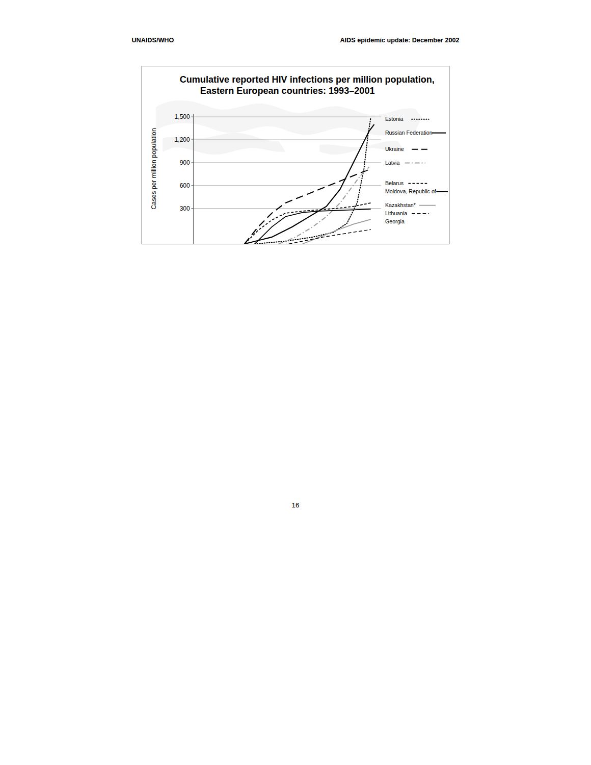UNAIDS/WHO AIDS epidemic update: December 2002
Figure: Cumulative reported HIV infections per million population, Eastern European countries: 1993-2001. The figure is cropped at the bottom of the page, as in the source document. Cumulative reported HIV infections per million population, Eastern European countries: 1993–2001 Line chart showing cumulative reported HIV infections per million population from 1993 to 2001 for Estonia, Russian Federation, Ukraine, Latvia, Belarus, Moldova (Republic of), Kazakhstan, Lithuania and others. The vertical axis shows cases per million population with gridlines at 300, 600, 900, 1,200 and 1,500. The image is cut off at the bottom of the page. Cumulative reported HIV infections per million population, Eastern European countries: 1993–2001 Cases per million population 1,500 1,200 900 600 300 Estonia Russian Federation Ukraine Latvia Belarus Moldova, Republic of Kazakhstan* Lithuania Georgia
16